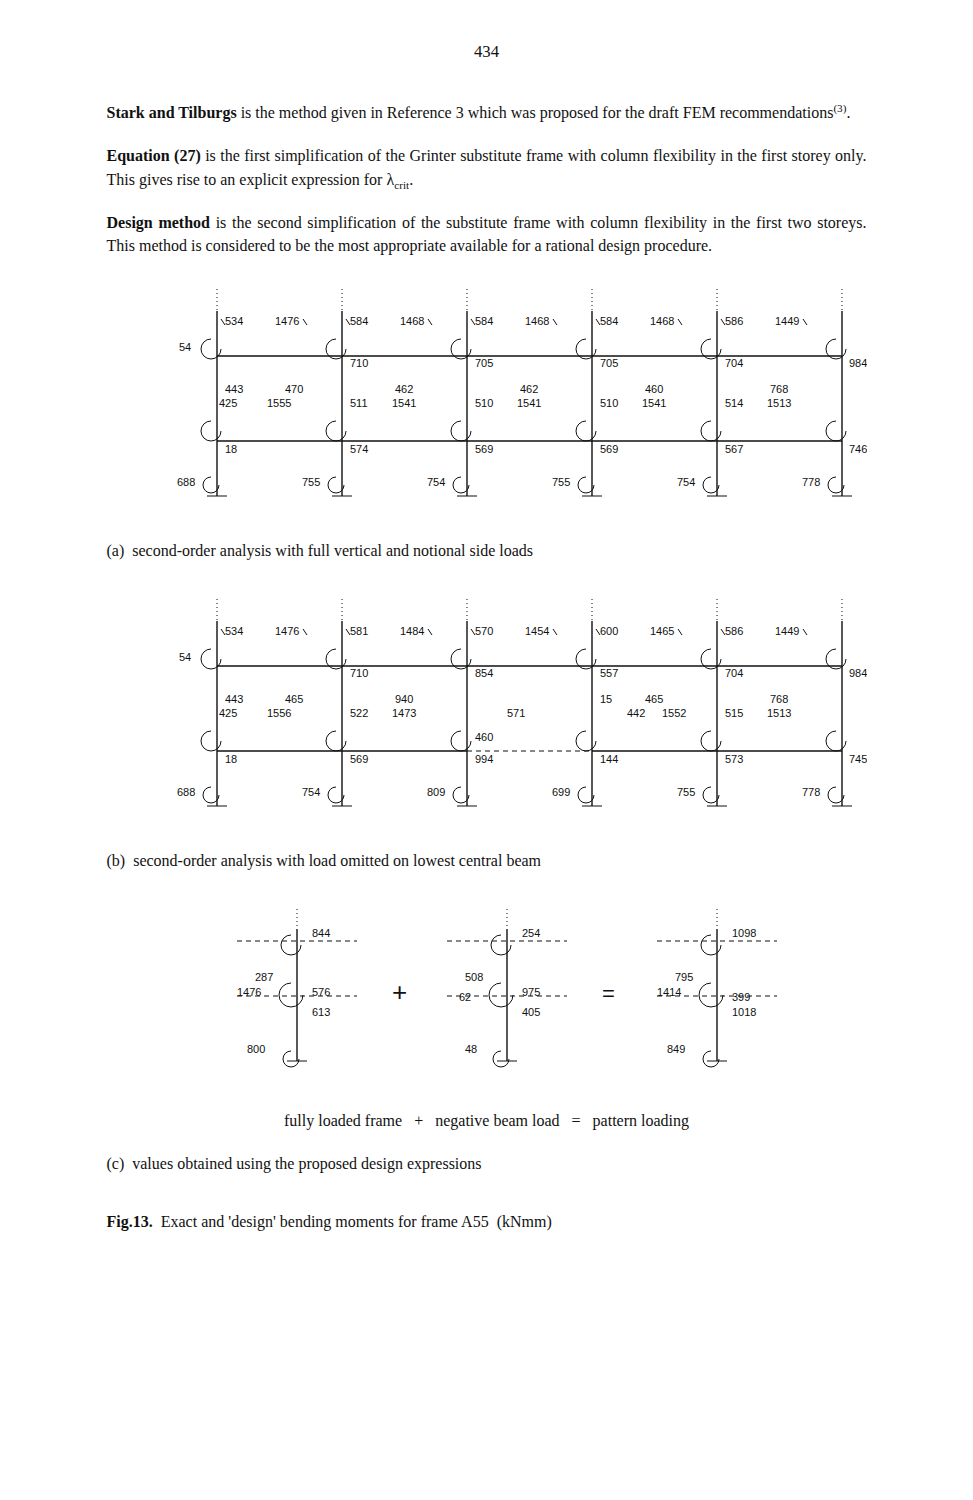434
Stark and Tilburgs is the method given in Reference 3 which was proposed for the draft FEM recommendations(3).
Equation (27) is the first simplification of the Grinter substitute frame with column flexibility in the first storey only. This gives rise to an explicit expression for λcrit.
Design method is the second simplification of the substitute frame with column flexibility in the first two storeys. This method is considered to be the most appropriate available for a rational design procedure.
534 1476 584 1468 584 1468 584 1468 586 1449 54 710 705 705 704 984 443 470 511 462 510 462 510 460 514 768 425 1555 1541 1541 1541 1513 18 574 569 569 567 746 688 755 754 755 754 778
(a) second-order analysis with full vertical and notional side loads
534 1476 581 1484 570 1454 600 1465 586 1449 54 710 854 557 704 984 443 465 522 940 571 15 442 465 515 768 425 1556 1473 1552 1513 18 569 460 994 144 573 745 688 754 809 699 755 778
(b) second-order analysis with load omitted on lowest central beam
844 287 1476 576 613 800 + 254 508 62 975 405 48 = 1098 795 1414 399 1018 849
fully loaded frame + negative beam load = pattern loading
(c) values obtained using the proposed design expressions
Fig.13. Exact and 'design' bending moments for frame A55 (kNmm)